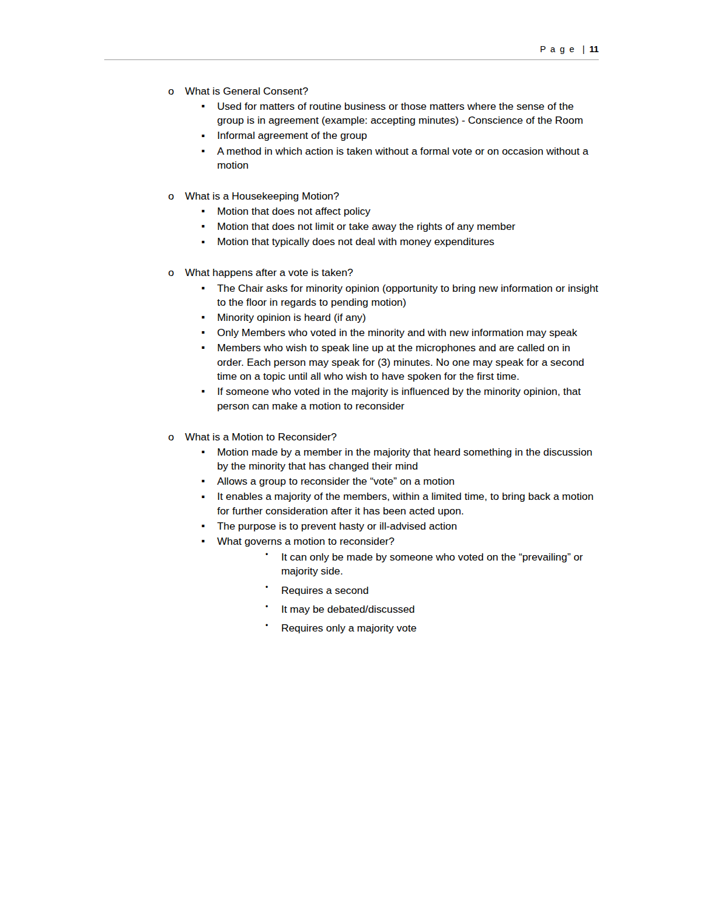P a g e | 11
What is General Consent?
Used for matters of routine business or those matters where the sense of the group is in agreement (example: accepting minutes) - Conscience of the Room
Informal agreement of the group
A method in which action is taken without a formal vote or on occasion without a motion
What is a Housekeeping Motion?
Motion that does not affect policy
Motion that does not limit or take away the rights of any member
Motion that typically does not deal with money expenditures
What happens after a vote is taken?
The Chair asks for minority opinion (opportunity to bring new information or insight to the floor in regards to pending motion)
Minority opinion is heard (if any)
Only Members who voted in the minority and with new information may speak
Members who wish to speak line up at the microphones and are called on in order. Each person may speak for (3) minutes. No one may speak for a second time on a topic until all who wish to have spoken for the first time.
If someone who voted in the majority is influenced by the minority opinion, that person can make a motion to reconsider
What is a Motion to Reconsider?
Motion made by a member in the majority that heard something in the discussion by the minority that has changed their mind
Allows a group to reconsider the “vote” on a motion
It enables a majority of the members, within a limited time, to bring back a motion for further consideration after it has been acted upon.
The purpose is to prevent hasty or ill-advised action
What governs a motion to reconsider?
It can only be made by someone who voted on the “prevailing” or majority side.
Requires a second
It may be debated/discussed
Requires only a majority vote